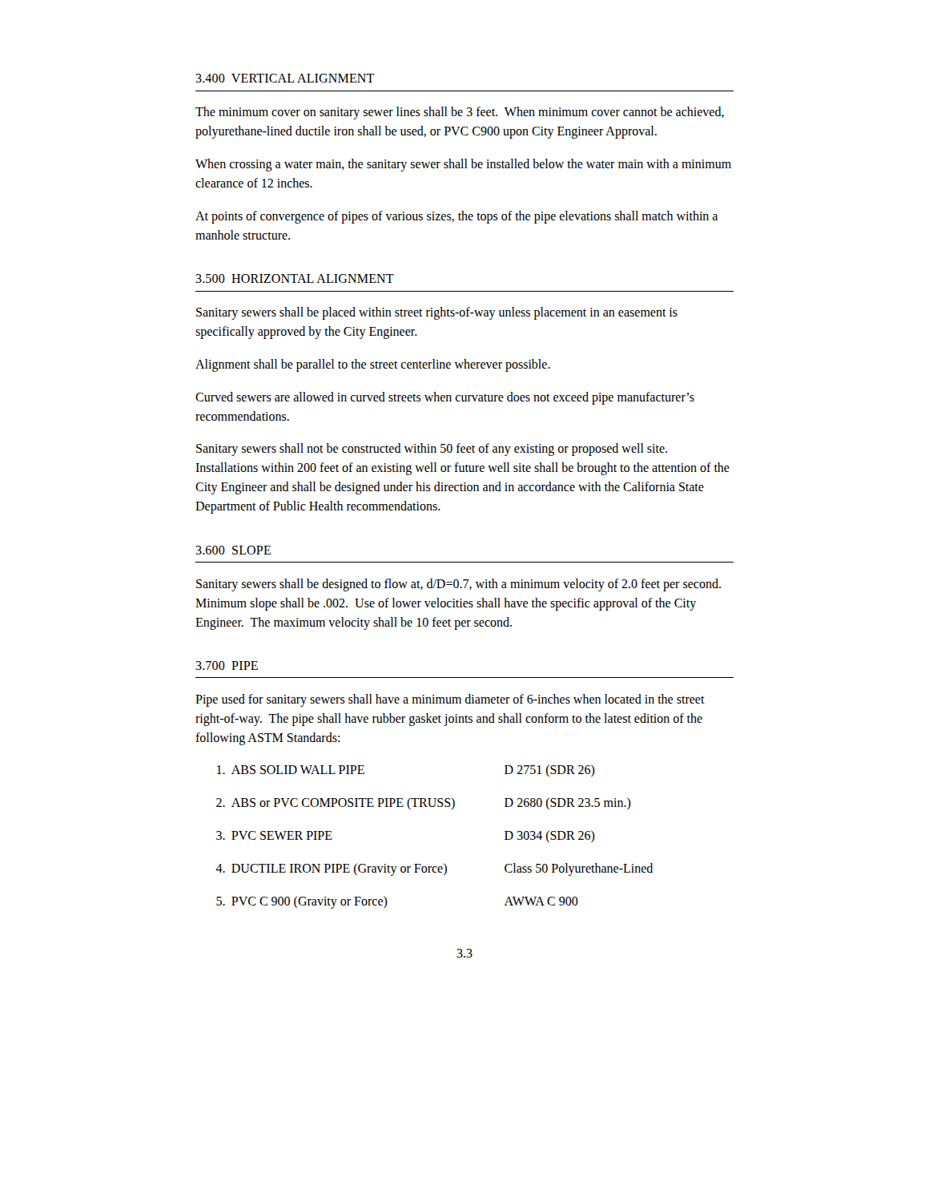3.400 VERTICAL ALIGNMENT
The minimum cover on sanitary sewer lines shall be 3 feet. When minimum cover cannot be achieved, polyurethane-lined ductile iron shall be used, or PVC C900 upon City Engineer Approval.
When crossing a water main, the sanitary sewer shall be installed below the water main with a minimum clearance of 12 inches.
At points of convergence of pipes of various sizes, the tops of the pipe elevations shall match within a manhole structure.
3.500 HORIZONTAL ALIGNMENT
Sanitary sewers shall be placed within street rights-of-way unless placement in an easement is specifically approved by the City Engineer.
Alignment shall be parallel to the street centerline wherever possible.
Curved sewers are allowed in curved streets when curvature does not exceed pipe manufacturer’s recommendations.
Sanitary sewers shall not be constructed within 50 feet of any existing or proposed well site. Installations within 200 feet of an existing well or future well site shall be brought to the attention of the City Engineer and shall be designed under his direction and in accordance with the California State Department of Public Health recommendations.
3.600 SLOPE
Sanitary sewers shall be designed to flow at, d/D=0.7, with a minimum velocity of 2.0 feet per second. Minimum slope shall be .002. Use of lower velocities shall have the specific approval of the City Engineer. The maximum velocity shall be 10 feet per second.
3.700 PIPE
Pipe used for sanitary sewers shall have a minimum diameter of 6-inches when located in the street right-of-way. The pipe shall have rubber gasket joints and shall conform to the latest edition of the following ASTM Standards:
ABS SOLID WALL PIPED 2751 (SDR 26)
ABS or PVC COMPOSITE PIPE (TRUSS) D 2680 (SDR 23.5 min.)
PVC SEWER PIPED 3034 (SDR 26)
DUCTILE IRON PIPE (Gravity or Force) Class 50 Polyurethane-Lined
PVC C 900 (Gravity or Force) AWWA C 900
3.3